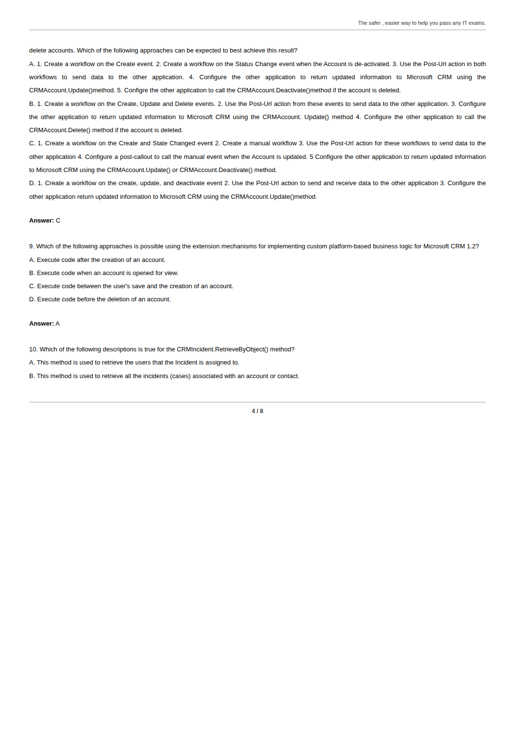The safer , easier way to help you pass any IT exams.
delete accounts. Which of the following approaches can be expected to best achieve this result?
A. 1. Create a workflow on the Create event. 2. Create a workflow on the Status Change event when the Account is de-activated. 3. Use the Post-Url action in both workflows to send data to the other application. 4. Configure the other application to return updated information to Microsoft CRM using the CRMAccount.Update()method. 5. Configre the other application to call the CRMAccount.Deactivate()method if the account is deleted.
B. 1. Create a workflow on the Create, Update and Delete events. 2. Use the Post-Url action from these events to send data to the other application. 3. Configure the other application to return updated information to Microsoft CRM using the CRMAccount. Update() method 4. Configure the other application to call the CRMAccount.Delete() method if the account is deleted.
C. 1. Create a workflow on the Create and State Changed event 2. Create a manual workflow 3. Use the Post-Url action for these workflows to send data to the other application 4. Configure a post-callout to call the manual event when the Account is updated. 5 Configure the other application to return updated information to Microsoft CRM using the CRMAccount.Update() or CRMAccount.Deactivate() method.
D. 1. Create a workflow on the create, update, and deactivate event 2. Use the Post-Url action to send and receive data to the other application 3. Configure the other application return updated information to Microsoft CRM using the CRMAccount.Update()method.
Answer: C
9. Which of the following approaches is possible using the extension mechanisms for implementing custom platform-based business logic for Microsoft CRM 1.2?
A. Execute code after the creation of an account.
B. Execute code when an account is opened for view.
C. Execute code between the user's save and the creation of an account.
D. Execute code before the deletion of an account.
Answer: A
10. Which of the following descriptions is true for the CRMIncident.RetrieveByObject() method?
A. This method is used to retrieve the users that the Incident is assigned to.
B. This method is used to retrieve all the incidents (cases) associated with an account or contact.
4 / 8